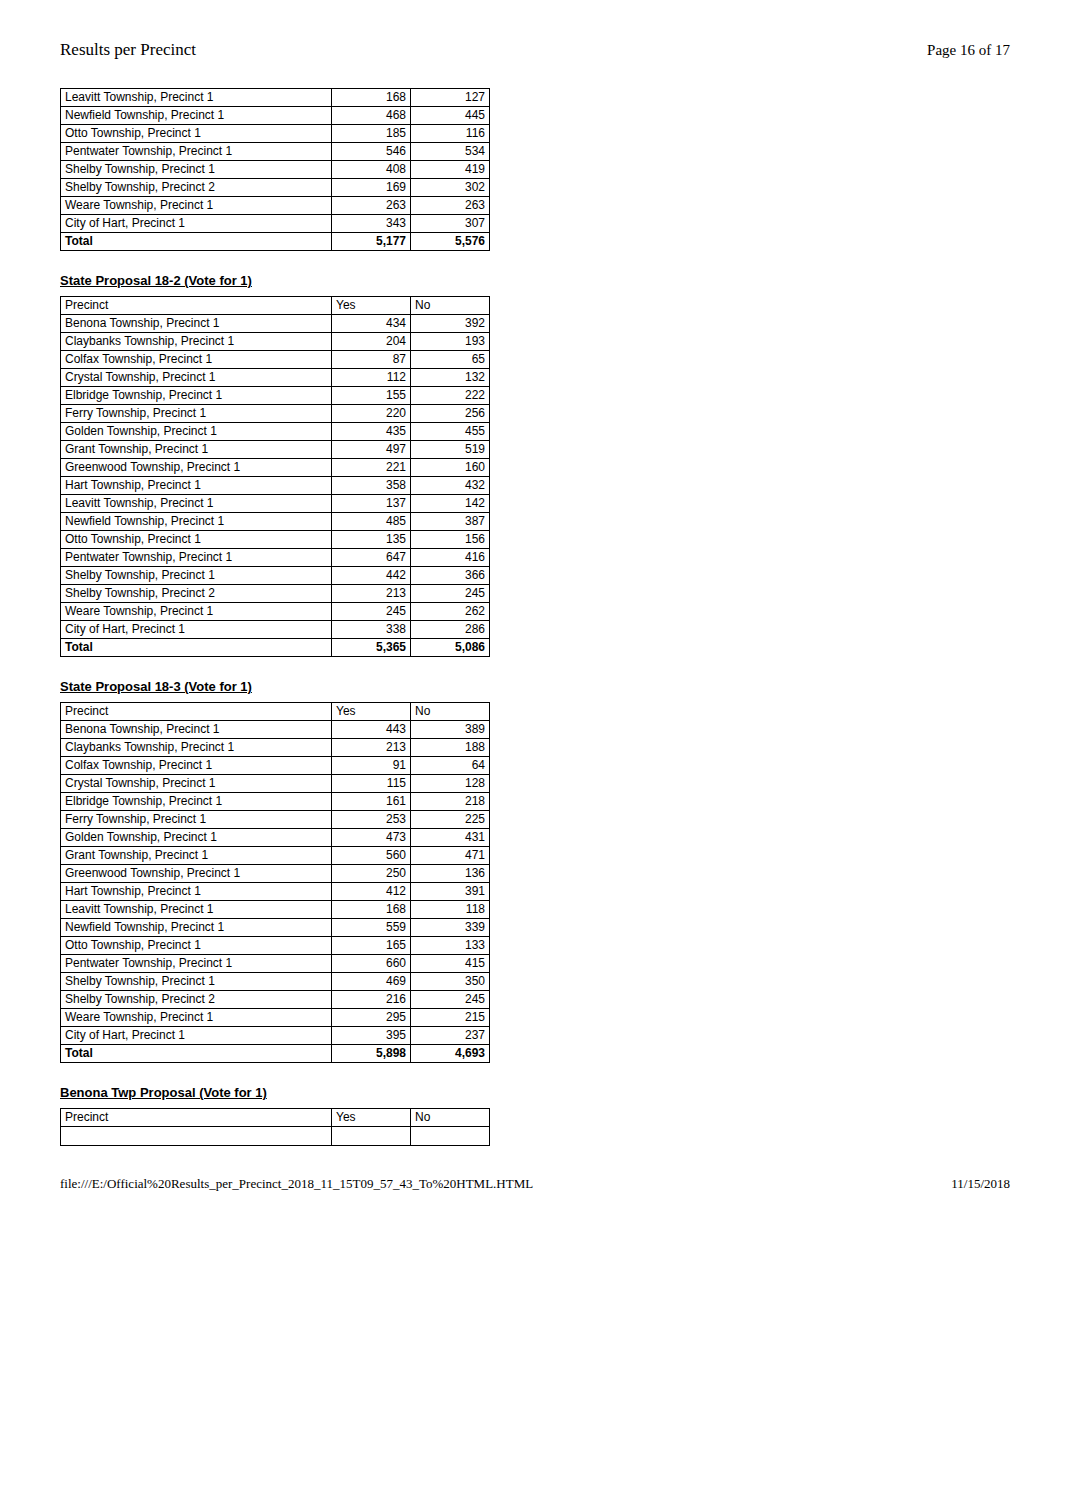Results per Precinct
Page 16 of 17
| Leavitt Township, Precinct 1 | 168 | 127 |
| Newfield Township, Precinct 1 | 468 | 445 |
| Otto Township, Precinct 1 | 185 | 116 |
| Pentwater Township, Precinct 1 | 546 | 534 |
| Shelby Township, Precinct 1 | 408 | 419 |
| Shelby Township, Precinct 2 | 169 | 302 |
| Weare Township, Precinct 1 | 263 | 263 |
| City of Hart, Precinct 1 | 343 | 307 |
| Total | 5,177 | 5,576 |
State Proposal 18-2 (Vote for 1)
| Precinct | Yes | No |
| --- | --- | --- |
| Benona Township, Precinct 1 | 434 | 392 |
| Claybanks Township, Precinct 1 | 204 | 193 |
| Colfax Township, Precinct 1 | 87 | 65 |
| Crystal Township, Precinct 1 | 112 | 132 |
| Elbridge Township, Precinct 1 | 155 | 222 |
| Ferry Township, Precinct 1 | 220 | 256 |
| Golden Township, Precinct 1 | 435 | 455 |
| Grant Township, Precinct 1 | 497 | 519 |
| Greenwood Township, Precinct 1 | 221 | 160 |
| Hart Township, Precinct 1 | 358 | 432 |
| Leavitt Township, Precinct 1 | 137 | 142 |
| Newfield Township, Precinct 1 | 485 | 387 |
| Otto Township, Precinct 1 | 135 | 156 |
| Pentwater Township, Precinct 1 | 647 | 416 |
| Shelby Township, Precinct 1 | 442 | 366 |
| Shelby Township, Precinct 2 | 213 | 245 |
| Weare Township, Precinct 1 | 245 | 262 |
| City of Hart, Precinct 1 | 338 | 286 |
| Total | 5,365 | 5,086 |
State Proposal 18-3 (Vote for 1)
| Precinct | Yes | No |
| --- | --- | --- |
| Benona Township, Precinct 1 | 443 | 389 |
| Claybanks Township, Precinct 1 | 213 | 188 |
| Colfax Township, Precinct 1 | 91 | 64 |
| Crystal Township, Precinct 1 | 115 | 128 |
| Elbridge Township, Precinct 1 | 161 | 218 |
| Ferry Township, Precinct 1 | 253 | 225 |
| Golden Township, Precinct 1 | 473 | 431 |
| Grant Township, Precinct 1 | 560 | 471 |
| Greenwood Township, Precinct 1 | 250 | 136 |
| Hart Township, Precinct 1 | 412 | 391 |
| Leavitt Township, Precinct 1 | 168 | 118 |
| Newfield Township, Precinct 1 | 559 | 339 |
| Otto Township, Precinct 1 | 165 | 133 |
| Pentwater Township, Precinct 1 | 660 | 415 |
| Shelby Township, Precinct 1 | 469 | 350 |
| Shelby Township, Precinct 2 | 216 | 245 |
| Weare Township, Precinct 1 | 295 | 215 |
| City of Hart, Precinct 1 | 395 | 237 |
| Total | 5,898 | 4,693 |
Benona Twp Proposal (Vote for 1)
| Precinct | Yes | No |
| --- | --- | --- |
file:///E:/Official%20Results_per_Precinct_2018_11_15T09_57_43_To%20HTML.HTML 11/15/2018